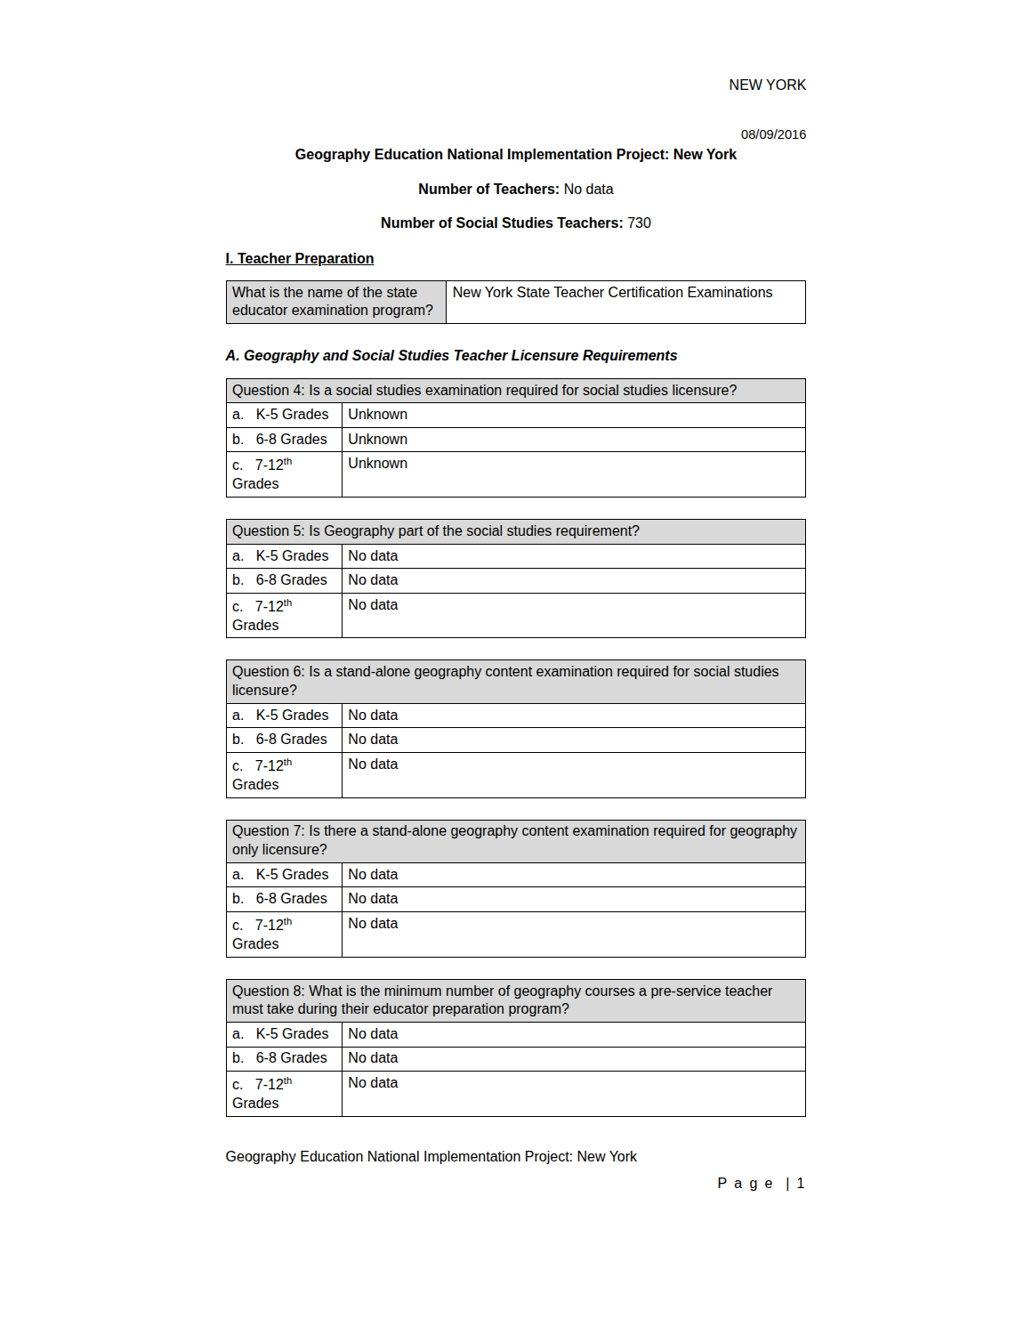NEW YORK
08/09/2016
Geography Education National Implementation Project: New York
Number of Teachers: No data
Number of Social Studies Teachers: 730
I. Teacher Preparation
| What is the name of the state educator examination program? | New York State Teacher Certification Examinations |
A. Geography and Social Studies Teacher Licensure Requirements
| Question 4: Is a social studies examination required for social studies licensure? |
| a. K-5 Grades | Unknown |
| b. 6-8 Grades | Unknown |
| c. 7-12 th Grades | Unknown |
| Question 5: Is Geography part of the social studies requirement? |
| a. K-5 Grades | No data |
| b. 6-8 Grades | No data |
| c. 7-12 th Grades | No data |
| Question 6: Is a stand-alone geography content examination required for social studies licensure? |
| a. K-5 Grades | No data |
| b. 6-8 Grades | No data |
| c. 7-12 th Grades | No data |
| Question 7: Is there a stand-alone geography content examination required for geography only licensure? |
| a. K-5 Grades | No data |
| b. 6-8 Grades | No data |
| c. 7-12 th Grades | No data |
| Question 8: What is the minimum number of geography courses a pre-service teacher must take during their educator preparation program? |
| a. K-5 Grades | No data |
| b. 6-8 Grades | No data |
| c. 7-12 th Grades | No data |
Geography Education National Implementation Project: New York
P a g e | 1